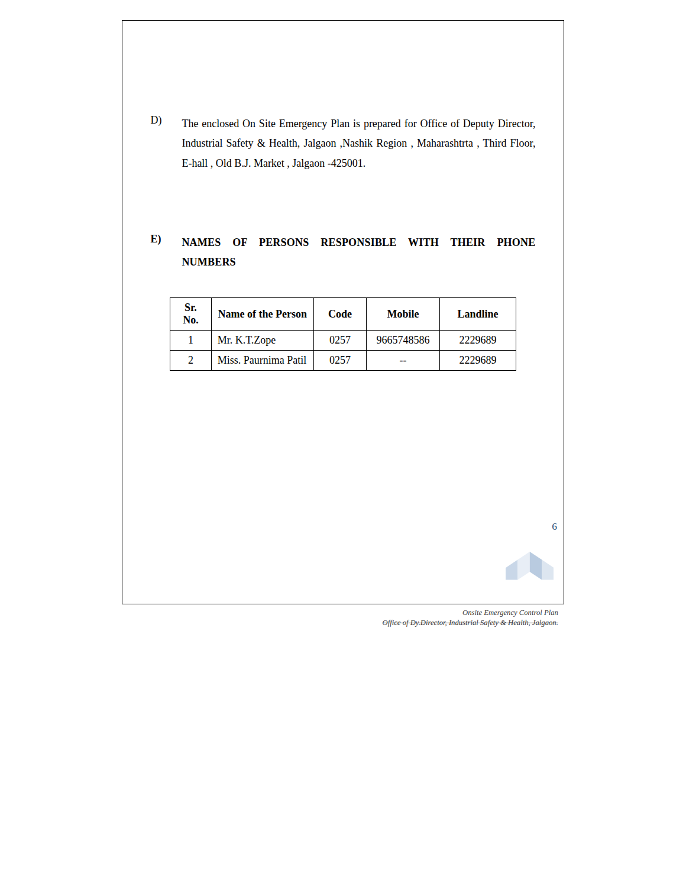D)
The enclosed On Site Emergency Plan is prepared for Office of Deputy Director, Industrial Safety & Health, Jalgaon ,Nashik Region , Maharashtrta , Third Floor, E-hall , Old B.J. Market , Jalgaon -425001.
E)
NAMES OF PERSONS RESPONSIBLE WITH THEIR PHONE NUMBERS
| Sr. No. | Name of the Person | Code | Mobile | Landline |
| --- | --- | --- | --- | --- |
| 1 | Mr. K.T.Zope | 0257 | 9665748586 | 2229689 |
| 2 | Miss. Paurnima Patil | 0257 | -- | 2229689 |
6
Onsite Emergency Control Plan
Office of Dy.Director, Industrial Safety & Health, Jalgaon.